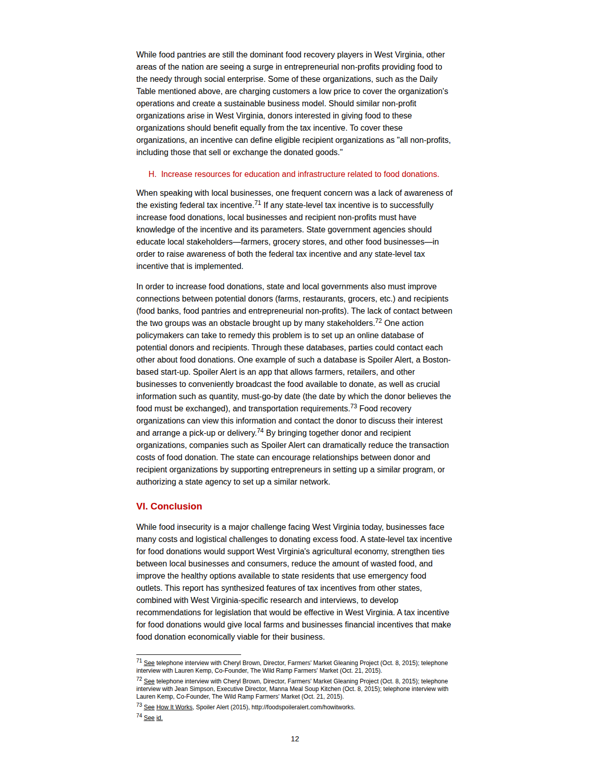While food pantries are still the dominant food recovery players in West Virginia, other areas of the nation are seeing a surge in entrepreneurial non-profits providing food to the needy through social enterprise. Some of these organizations, such as the Daily Table mentioned above, are charging customers a low price to cover the organization's operations and create a sustainable business model. Should similar non-profit organizations arise in West Virginia, donors interested in giving food to these organizations should benefit equally from the tax incentive. To cover these organizations, an incentive can define eligible recipient organizations as "all non-profits, including those that sell or exchange the donated goods."
H. Increase resources for education and infrastructure related to food donations.
When speaking with local businesses, one frequent concern was a lack of awareness of the existing federal tax incentive.71 If any state-level tax incentive is to successfully increase food donations, local businesses and recipient non-profits must have knowledge of the incentive and its parameters. State government agencies should educate local stakeholders—farmers, grocery stores, and other food businesses—in order to raise awareness of both the federal tax incentive and any state-level tax incentive that is implemented.
In order to increase food donations, state and local governments also must improve connections between potential donors (farms, restaurants, grocers, etc.) and recipients (food banks, food pantries and entrepreneurial non-profits). The lack of contact between the two groups was an obstacle brought up by many stakeholders.72 One action policymakers can take to remedy this problem is to set up an online database of potential donors and recipients. Through these databases, parties could contact each other about food donations. One example of such a database is Spoiler Alert, a Boston-based start-up. Spoiler Alert is an app that allows farmers, retailers, and other businesses to conveniently broadcast the food available to donate, as well as crucial information such as quantity, must-go-by date (the date by which the donor believes the food must be exchanged), and transportation requirements.73 Food recovery organizations can view this information and contact the donor to discuss their interest and arrange a pick-up or delivery.74 By bringing together donor and recipient organizations, companies such as Spoiler Alert can dramatically reduce the transaction costs of food donation. The state can encourage relationships between donor and recipient organizations by supporting entrepreneurs in setting up a similar program, or authorizing a state agency to set up a similar network.
VI. Conclusion
While food insecurity is a major challenge facing West Virginia today, businesses face many costs and logistical challenges to donating excess food. A state-level tax incentive for food donations would support West Virginia's agricultural economy, strengthen ties between local businesses and consumers, reduce the amount of wasted food, and improve the healthy options available to state residents that use emergency food outlets. This report has synthesized features of tax incentives from other states, combined with West Virginia-specific research and interviews, to develop recommendations for legislation that would be effective in West Virginia. A tax incentive for food donations would give local farms and businesses financial incentives that make food donation economically viable for their business.
71 See telephone interview with Cheryl Brown, Director, Farmers' Market Gleaning Project (Oct. 8, 2015); telephone interview with Lauren Kemp, Co-Founder, The Wild Ramp Farmers' Market (Oct. 21, 2015).
72 See telephone interview with Cheryl Brown, Director, Farmers' Market Gleaning Project (Oct. 8, 2015); telephone interview with Jean Simpson, Executive Director, Manna Meal Soup Kitchen (Oct. 8, 2015); telephone interview with Lauren Kemp, Co-Founder, The Wild Ramp Farmers' Market (Oct. 21, 2015).
73 See How It Works, Spoiler Alert (2015), http://foodspoileralert.com/howitworks.
74 See id.
12